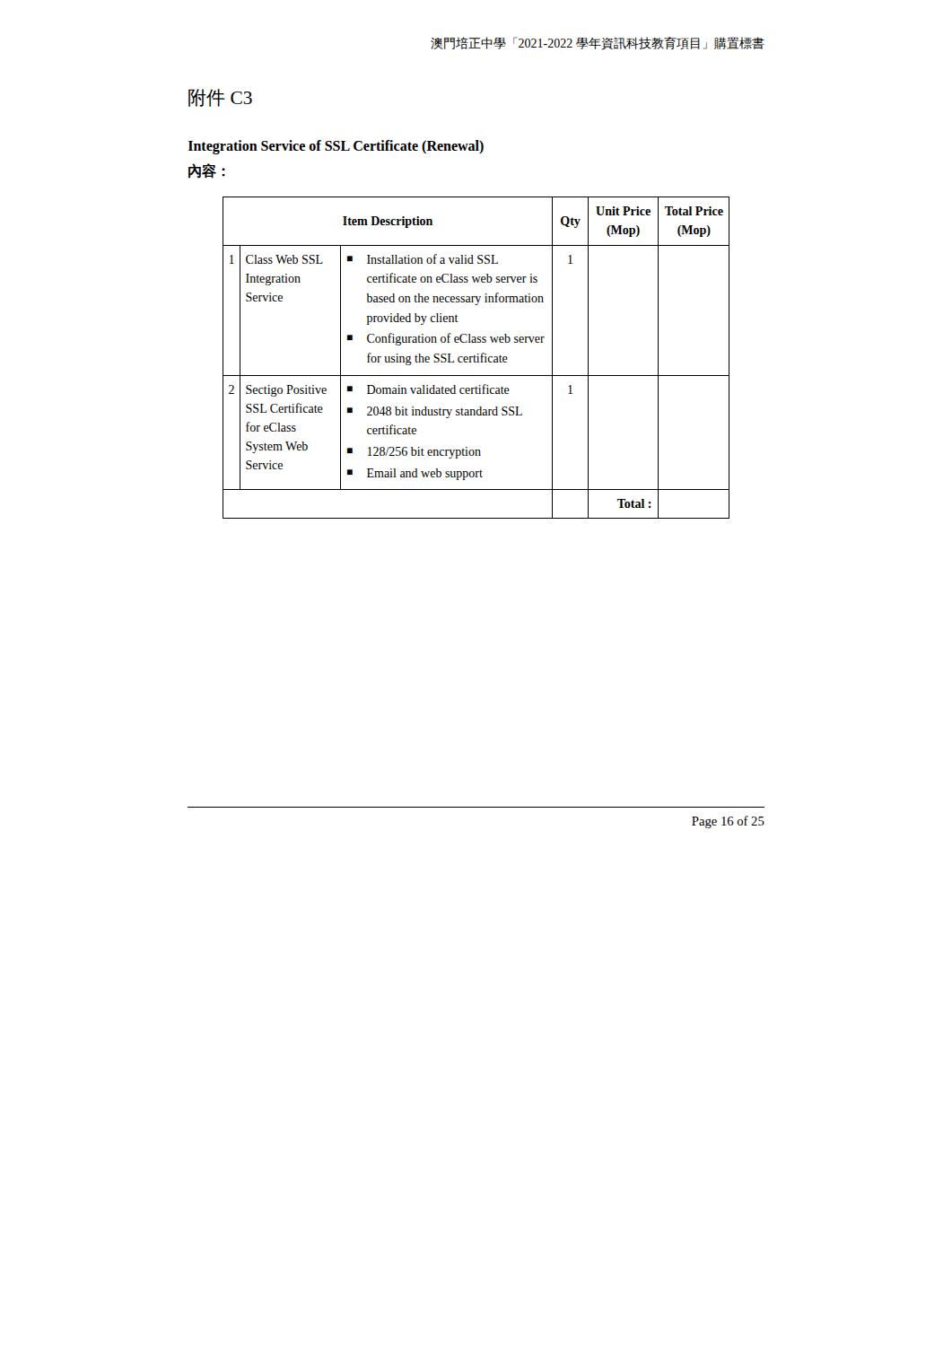澳門培正中學「2021-2022 學年資訊科技教育項目」購置標書
附件 C3
Integration Service of SSL Certificate (Renewal)
內容：
| Item Description | Qty | Unit Price (Mop) | Total Price (Mop) |
| --- | --- | --- | --- |
| 1 | Class Web SSL Integration Service | Installation of a valid SSL certificate on eClass web server is based on the necessary information provided by client Configuration of eClass web server for using the SSL certificate | 1 | | |
| 2 | Sectigo Positive SSL Certificate for eClass System Web Service | Domain validated certificate 2048 bit industry standard SSL certificate 128/256 bit encryption Email and web support | 1 | | |
| | | Total : | |
Page 16 of 25